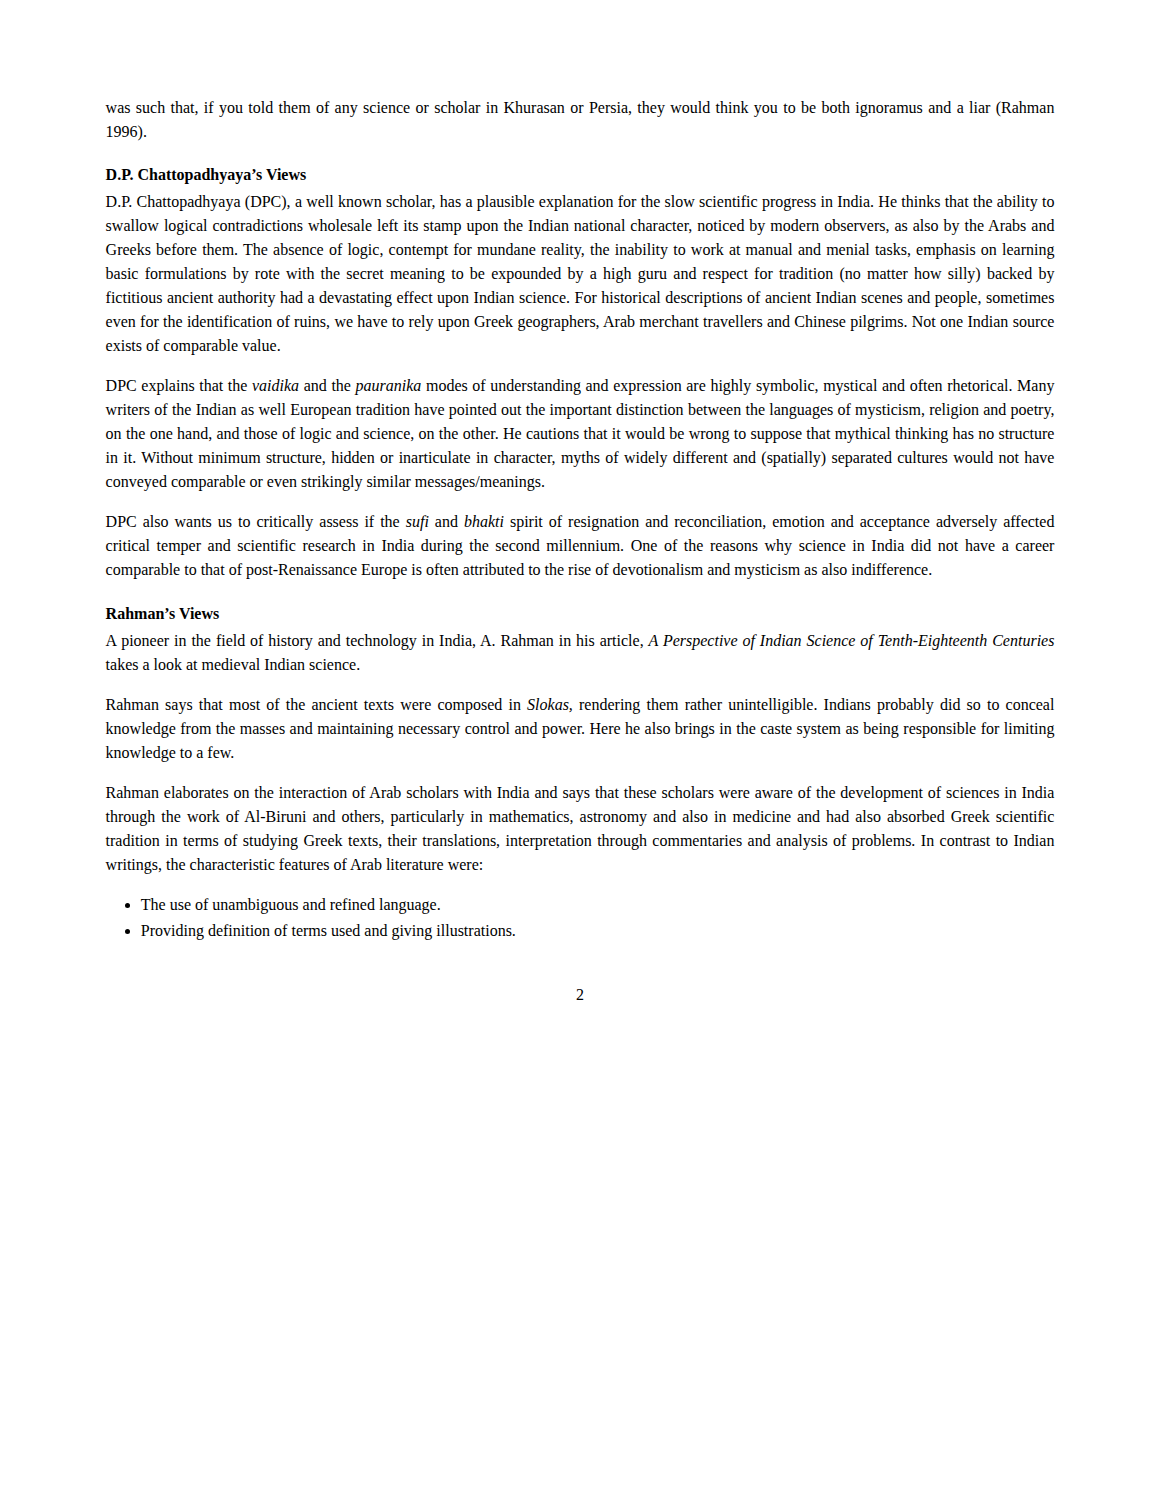was such that, if you told them of any science or scholar in Khurasan or Persia, they would think you to be both ignoramus and a liar (Rahman 1996).
D.P. Chattopadhyaya’s Views
D.P. Chattopadhyaya (DPC), a well known scholar, has a plausible explanation for the slow scientific progress in India. He thinks that the ability to swallow logical contradictions wholesale left its stamp upon the Indian national character, noticed by modern observers, as also by the Arabs and Greeks before them. The absence of logic, contempt for mundane reality, the inability to work at manual and menial tasks, emphasis on learning basic formulations by rote with the secret meaning to be expounded by a high guru and respect for tradition (no matter how silly) backed by fictitious ancient authority had a devastating effect upon Indian science. For historical descriptions of ancient Indian scenes and people, sometimes even for the identification of ruins, we have to rely upon Greek geographers, Arab merchant travellers and Chinese pilgrims. Not one Indian source exists of comparable value.
DPC explains that the vaidika and the pauranika modes of understanding and expression are highly symbolic, mystical and often rhetorical. Many writers of the Indian as well European tradition have pointed out the important distinction between the languages of mysticism, religion and poetry, on the one hand, and those of logic and science, on the other. He cautions that it would be wrong to suppose that mythical thinking has no structure in it. Without minimum structure, hidden or inarticulate in character, myths of widely different and (spatially) separated cultures would not have conveyed comparable or even strikingly similar messages/meanings.
DPC also wants us to critically assess if the sufi and bhakti spirit of resignation and reconciliation, emotion and acceptance adversely affected critical temper and scientific research in India during the second millennium. One of the reasons why science in India did not have a career comparable to that of post-Renaissance Europe is often attributed to the rise of devotionalism and mysticism as also indifference.
Rahman’s Views
A pioneer in the field of history and technology in India, A. Rahman in his article, A Perspective of Indian Science of Tenth-Eighteenth Centuries takes a look at medieval Indian science.
Rahman says that most of the ancient texts were composed in Slokas, rendering them rather unintelligible. Indians probably did so to conceal knowledge from the masses and maintaining necessary control and power. Here he also brings in the caste system as being responsible for limiting knowledge to a few.
Rahman elaborates on the interaction of Arab scholars with India and says that these scholars were aware of the development of sciences in India through the work of Al-Biruni and others, particularly in mathematics, astronomy and also in medicine and had also absorbed Greek scientific tradition in terms of studying Greek texts, their translations, interpretation through commentaries and analysis of problems. In contrast to Indian writings, the characteristic features of Arab literature were:
The use of unambiguous and refined language.
Providing definition of terms used and giving illustrations.
2